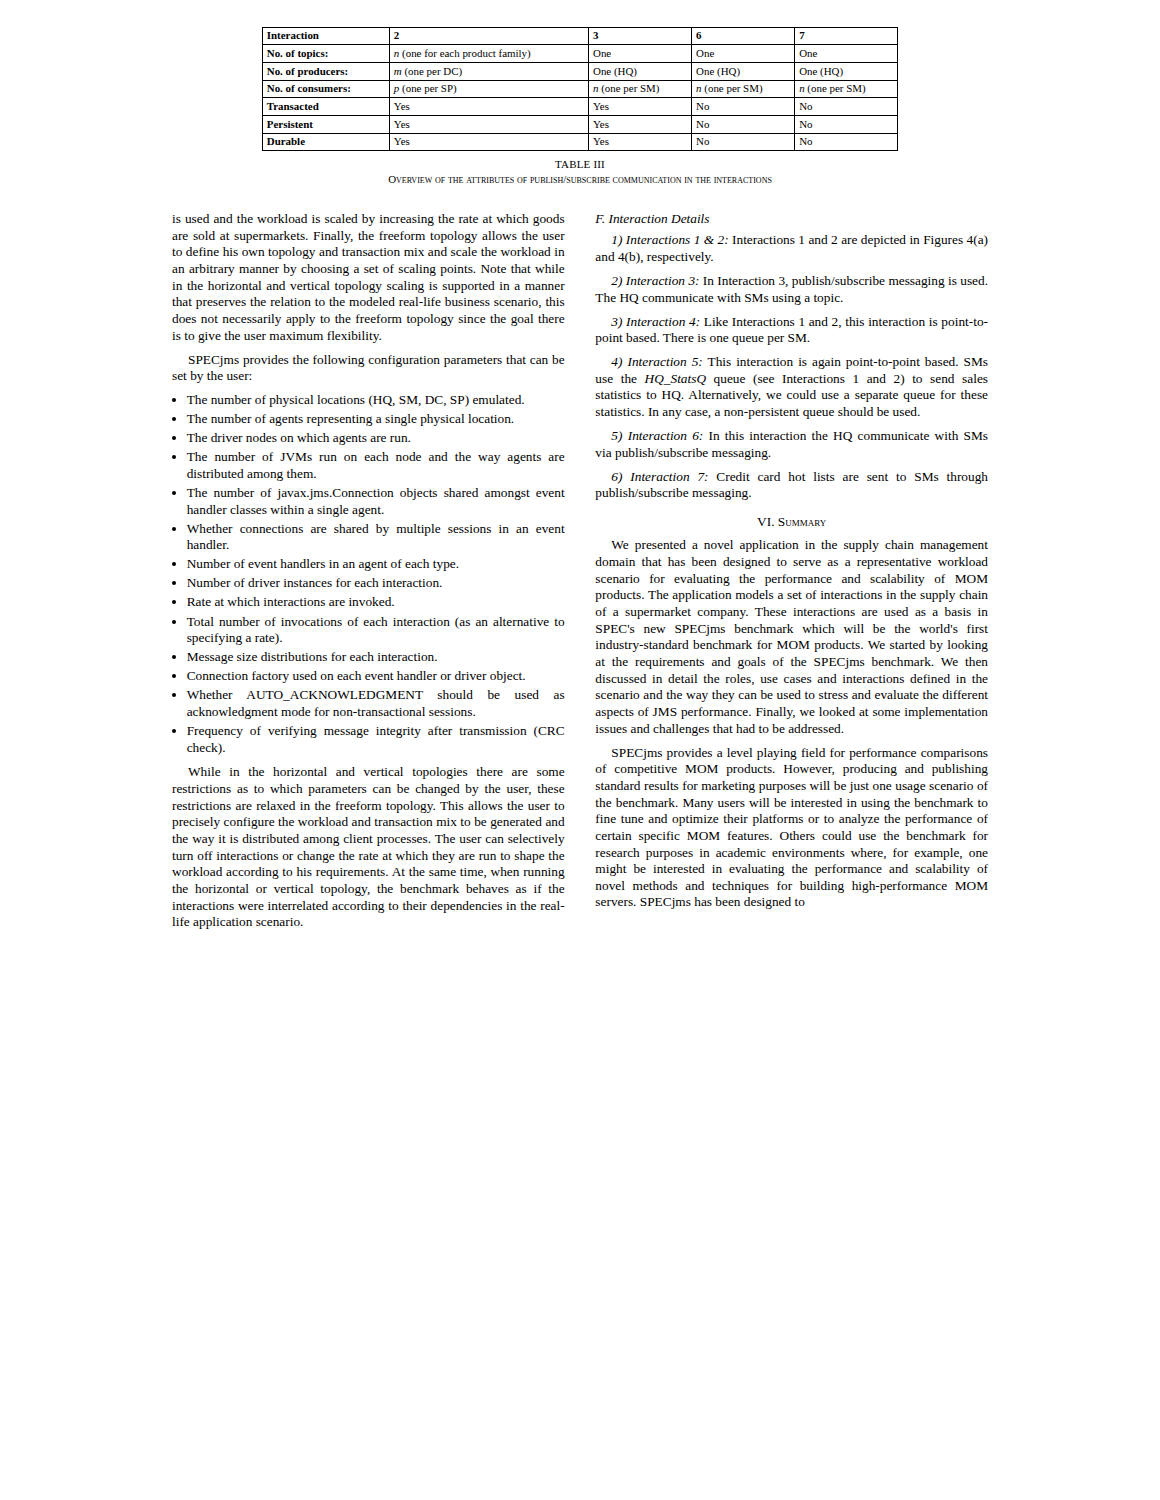| Interaction | 2 | 3 | 6 | 7 |
| --- | --- | --- | --- | --- |
| No. of topics: | n (one for each product family) | One | One | One |
| No. of producers: | m (one per DC) | One (HQ) | One (HQ) | One (HQ) |
| No. of consumers: | p (one per SP) | n (one per SM) | n (one per SM) | n (one per SM) |
| Transacted | Yes | Yes | No | No |
| Persistent | Yes | Yes | No | No |
| Durable | Yes | Yes | No | No |
TABLE III Overview of the attributes of publish/subscribe communication in the interactions
is used and the workload is scaled by increasing the rate at which goods are sold at supermarkets. Finally, the freeform topology allows the user to define his own topology and transaction mix and scale the workload in an arbitrary manner by choosing a set of scaling points. Note that while in the horizontal and vertical topology scaling is supported in a manner that preserves the relation to the modeled real-life business scenario, this does not necessarily apply to the freeform topology since the goal there is to give the user maximum flexibility.
SPECjms provides the following configuration parameters that can be set by the user:
The number of physical locations (HQ, SM, DC, SP) emulated.
The number of agents representing a single physical location.
The driver nodes on which agents are run.
The number of JVMs run on each node and the way agents are distributed among them.
The number of javax.jms.Connection objects shared amongst event handler classes within a single agent.
Whether connections are shared by multiple sessions in an event handler.
Number of event handlers in an agent of each type.
Number of driver instances for each interaction.
Rate at which interactions are invoked.
Total number of invocations of each interaction (as an alternative to specifying a rate).
Message size distributions for each interaction.
Connection factory used on each event handler or driver object.
Whether AUTO_ACKNOWLEDGMENT should be used as acknowledgment mode for non-transactional sessions.
Frequency of verifying message integrity after transmission (CRC check).
While in the horizontal and vertical topologies there are some restrictions as to which parameters can be changed by the user, these restrictions are relaxed in the freeform topology. This allows the user to precisely configure the workload and transaction mix to be generated and the way it is distributed among client processes. The user can selectively turn off interactions or change the rate at which they are run to shape the workload according to his requirements. At the same time, when running the horizontal or vertical topology, the benchmark behaves as if the interactions were interrelated according to their dependencies in the real-life application scenario.
F. Interaction Details
1) Interactions 1 & 2: Interactions 1 and 2 are depicted in Figures 4(a) and 4(b), respectively.
2) Interaction 3: In Interaction 3, publish/subscribe messaging is used. The HQ communicate with SMs using a topic.
3) Interaction 4: Like Interactions 1 and 2, this interaction is point-to-point based. There is one queue per SM.
4) Interaction 5: This interaction is again point-to-point based. SMs use the HQ_StatsQ queue (see Interactions 1 and 2) to send sales statistics to HQ. Alternatively, we could use a separate queue for these statistics. In any case, a non-persistent queue should be used.
5) Interaction 6: In this interaction the HQ communicate with SMs via publish/subscribe messaging.
6) Interaction 7: Credit card hot lists are sent to SMs through publish/subscribe messaging.
VI. Summary
We presented a novel application in the supply chain management domain that has been designed to serve as a representative workload scenario for evaluating the performance and scalability of MOM products. The application models a set of interactions in the supply chain of a supermarket company. These interactions are used as a basis in SPEC's new SPECjms benchmark which will be the world's first industry-standard benchmark for MOM products. We started by looking at the requirements and goals of the SPECjms benchmark. We then discussed in detail the roles, use cases and interactions defined in the scenario and the way they can be used to stress and evaluate the different aspects of JMS performance. Finally, we looked at some implementation issues and challenges that had to be addressed.
SPECjms provides a level playing field for performance comparisons of competitive MOM products. However, producing and publishing standard results for marketing purposes will be just one usage scenario of the benchmark. Many users will be interested in using the benchmark to fine tune and optimize their platforms or to analyze the performance of certain specific MOM features. Others could use the benchmark for research purposes in academic environments where, for example, one might be interested in evaluating the performance and scalability of novel methods and techniques for building high-performance MOM servers. SPECjms has been designed to